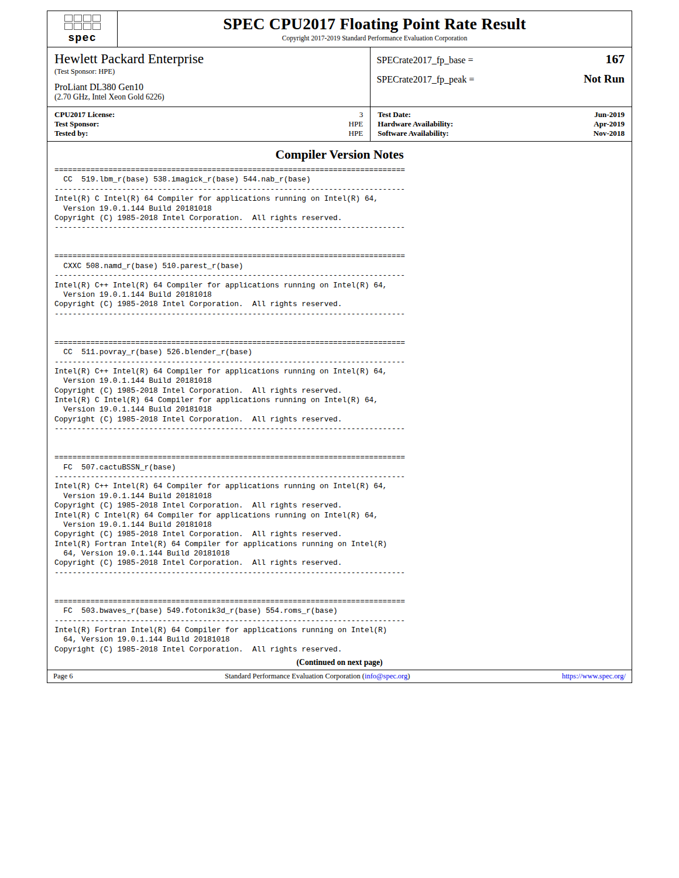spec
SPEC CPU2017 Floating Point Rate Result
Copyright 2017-2019 Standard Performance Evaluation Corporation
Hewlett Packard Enterprise
(Test Sponsor: HPE)
ProLiant DL380 Gen10
(2.70 GHz, Intel Xeon Gold 6226)
SPECrate2017_fp_base = 167
SPECrate2017_fp_peak = Not Run
CPU2017 License: 3
Test Sponsor: HPE
Tested by: HPE
Test Date: Jun-2019
Hardware Availability: Apr-2019
Software Availability: Nov-2018
Compiler Version Notes
==============================================================================
  CC  519.lbm_r(base) 538.imagick_r(base) 544.nab_r(base)
------------------------------------------------------------------------------
Intel(R) C Intel(R) 64 Compiler for applications running on Intel(R) 64,
  Version 19.0.1.144 Build 20181018
Copyright (C) 1985-2018 Intel Corporation.  All rights reserved.
------------------------------------------------------------------------------


==============================================================================
  CXXC 508.namd_r(base) 510.parest_r(base)
------------------------------------------------------------------------------
Intel(R) C++ Intel(R) 64 Compiler for applications running on Intel(R) 64,
  Version 19.0.1.144 Build 20181018
Copyright (C) 1985-2018 Intel Corporation.  All rights reserved.
------------------------------------------------------------------------------


==============================================================================
  CC  511.povray_r(base) 526.blender_r(base)
------------------------------------------------------------------------------
Intel(R) C++ Intel(R) 64 Compiler for applications running on Intel(R) 64,
  Version 19.0.1.144 Build 20181018
Copyright (C) 1985-2018 Intel Corporation.  All rights reserved.
Intel(R) C Intel(R) 64 Compiler for applications running on Intel(R) 64,
  Version 19.0.1.144 Build 20181018
Copyright (C) 1985-2018 Intel Corporation.  All rights reserved.
------------------------------------------------------------------------------


==============================================================================
  FC  507.cactuBSSN_r(base)
------------------------------------------------------------------------------
Intel(R) C++ Intel(R) 64 Compiler for applications running on Intel(R) 64,
  Version 19.0.1.144 Build 20181018
Copyright (C) 1985-2018 Intel Corporation.  All rights reserved.
Intel(R) C Intel(R) 64 Compiler for applications running on Intel(R) 64,
  Version 19.0.1.144 Build 20181018
Copyright (C) 1985-2018 Intel Corporation.  All rights reserved.
Intel(R) Fortran Intel(R) 64 Compiler for applications running on Intel(R)
  64, Version 19.0.1.144 Build 20181018
Copyright (C) 1985-2018 Intel Corporation.  All rights reserved.
------------------------------------------------------------------------------


==============================================================================
  FC  503.bwaves_r(base) 549.fotonik3d_r(base) 554.roms_r(base)
------------------------------------------------------------------------------
Intel(R) Fortran Intel(R) 64 Compiler for applications running on Intel(R)
  64, Version 19.0.1.144 Build 20181018
Copyright (C) 1985-2018 Intel Corporation.  All rights reserved.
(Continued on next page)
Page 6
Standard Performance Evaluation Corporation (info@spec.org)
https://www.spec.org/